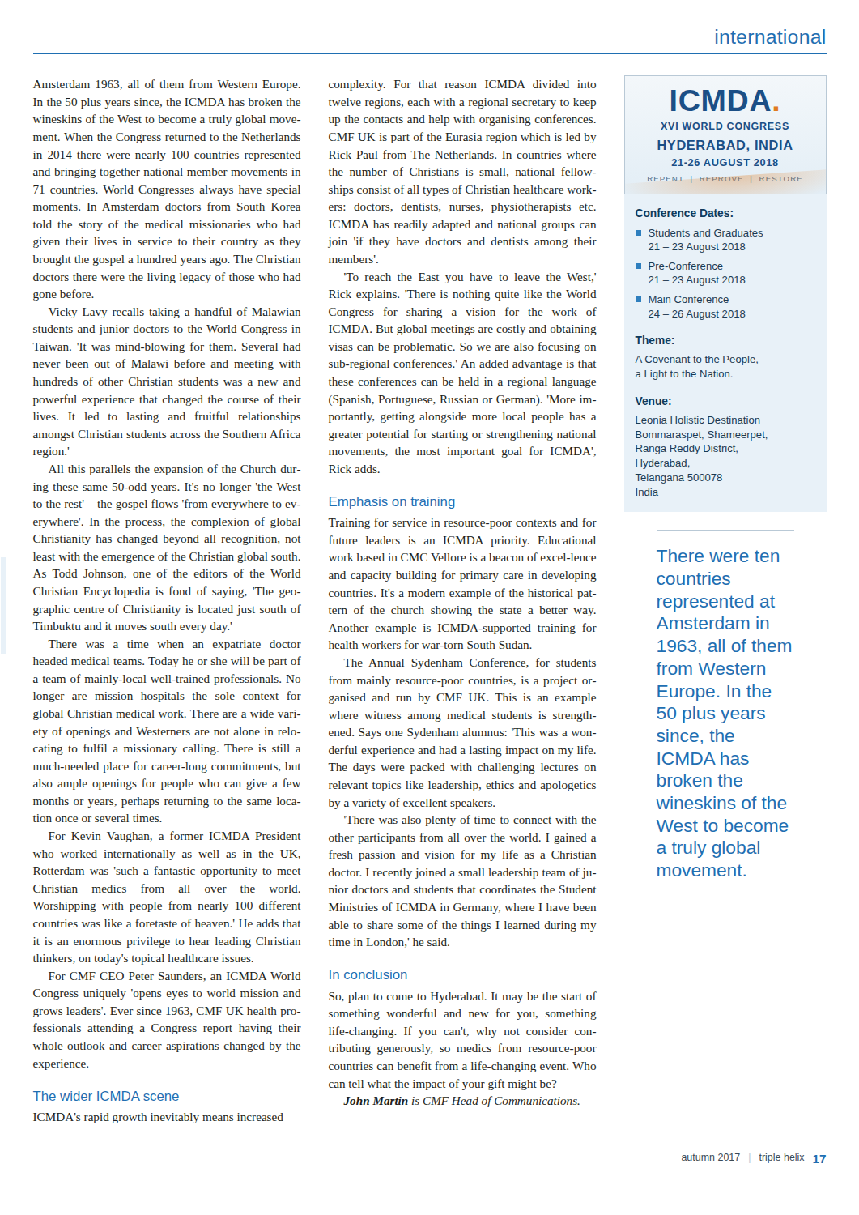international
Amsterdam 1963, all of them from Western Europe. In the 50 plus years since, the ICMDA has broken the wineskins of the West to become a truly global movement. When the Congress returned to the Netherlands in 2014 there were nearly 100 countries represented and bringing together national member movements in 71 countries. World Congresses always have special moments. In Amsterdam doctors from South Korea told the story of the medical missionaries who had given their lives in service to their country as they brought the gospel a hundred years ago. The Christian doctors there were the living legacy of those who had gone before.
Vicky Lavy recalls taking a handful of Malawian students and junior doctors to the World Congress in Taiwan. 'It was mind-blowing for them. Several had never been out of Malawi before and meeting with hundreds of other Christian students was a new and powerful experience that changed the course of their lives. It led to lasting and fruitful relationships amongst Christian students across the Southern Africa region.'
All this parallels the expansion of the Church during these same 50-odd years. It's no longer 'the West to the rest' – the gospel flows 'from everywhere to everywhere'. In the process, the complexion of global Christianity has changed beyond all recognition, not least with the emergence of the Christian global south. As Todd Johnson, one of the editors of the World Christian Encyclopedia is fond of saying, 'The geographic centre of Christianity is located just south of Timbuktu and it moves south every day.'
There was a time when an expatriate doctor headed medical teams. Today he or she will be part of a team of mainly-local well-trained professionals. No longer are mission hospitals the sole context for global Christian medical work. There are a wide variety of openings and Westerners are not alone in relocating to fulfil a missionary calling. There is still a much-needed place for career-long commitments, but also ample openings for people who can give a few months or years, perhaps returning to the same location once or several times.
For Kevin Vaughan, a former ICMDA President who worked internationally as well as in the UK, Rotterdam was 'such a fantastic opportunity to meet Christian medics from all over the world. Worshipping with people from nearly 100 different countries was like a foretaste of heaven.' He adds that it is an enormous privilege to hear leading Christian thinkers, on today's topical healthcare issues.
For CMF CEO Peter Saunders, an ICMDA World Congress uniquely 'opens eyes to world mission and grows leaders'. Ever since 1963, CMF UK health professionals attending a Congress report having their whole outlook and career aspirations changed by the experience.
The wider ICMDA scene
ICMDA's rapid growth inevitably means increased
complexity. For that reason ICMDA divided into twelve regions, each with a regional secretary to keep up the contacts and help with organising conferences. CMF UK is part of the Eurasia region which is led by Rick Paul from The Netherlands. In countries where the number of Christians is small, national fellowships consist of all types of Christian healthcare workers: doctors, dentists, nurses, physiotherapists etc. ICMDA has readily adapted and national groups can join 'if they have doctors and dentists among their members'.
'To reach the East you have to leave the West,' Rick explains. 'There is nothing quite like the World Congress for sharing a vision for the work of ICMDA. But global meetings are costly and obtaining visas can be problematic. So we are also focusing on sub-regional conferences.' An added advantage is that these conferences can be held in a regional language (Spanish, Portuguese, Russian or German). 'More importantly, getting alongside more local people has a greater potential for starting or strengthening national movements, the most important goal for ICMDA', Rick adds.
Emphasis on training
Training for service in resource-poor contexts and for future leaders is an ICMDA priority. Educational work based in CMC Vellore is a beacon of excel-lence and capacity building for primary care in developing countries. It's a modern example of the historical pattern of the church showing the state a better way. Another example is ICMDA-supported training for health workers for war-torn South Sudan.
The Annual Sydenham Conference, for students from mainly resource-poor countries, is a project organised and run by CMF UK. This is an example where witness among medical students is strengthened. Says one Sydenham alumnus: 'This was a wonderful experience and had a lasting impact on my life. The days were packed with challenging lectures on relevant topics like leadership, ethics and apologetics by a variety of excellent speakers.
'There was also plenty of time to connect with the other participants from all over the world. I gained a fresh passion and vision for my life as a Christian doctor. I recently joined a small leadership team of junior doctors and students that coordinates the Student Ministries of ICMDA in Germany, where I have been able to share some of the things I learned during my time in London,' he said.
In conclusion
So, plan to come to Hyderabad. It may be the start of something wonderful and new for you, something life-changing. If you can't, why not consider contributing generously, so medics from resource-poor countries can benefit from a life-changing event. Who can tell what the impact of your gift might be?
John Martin is CMF Head of Communications.
ICMDA.
XVI WORLD CONGRESS
HYDERABAD, INDIA
21-26 AUGUST 2018
REPENT | REPROVE | RESTORE
Conference Dates:
Students and Graduates
21 – 23 August 2018
Pre-Conference
21 – 23 August 2018
Main Conference
24 – 26 August 2018
Theme:
A Covenant to the People,
a Light to the Nation.
Venue:
Leonia Holistic Destination
Bommaraspet, Shameerpet,
Ranga Reddy District,
Hyderabad,
Telangana 500078
India
There were ten countries represented at Amsterdam in 1963, all of them from Western Europe. In the 50 plus years since, the ICMDA has broken the wineskins of the West to become a truly global movement.
autumn 2017 | triple helix 17